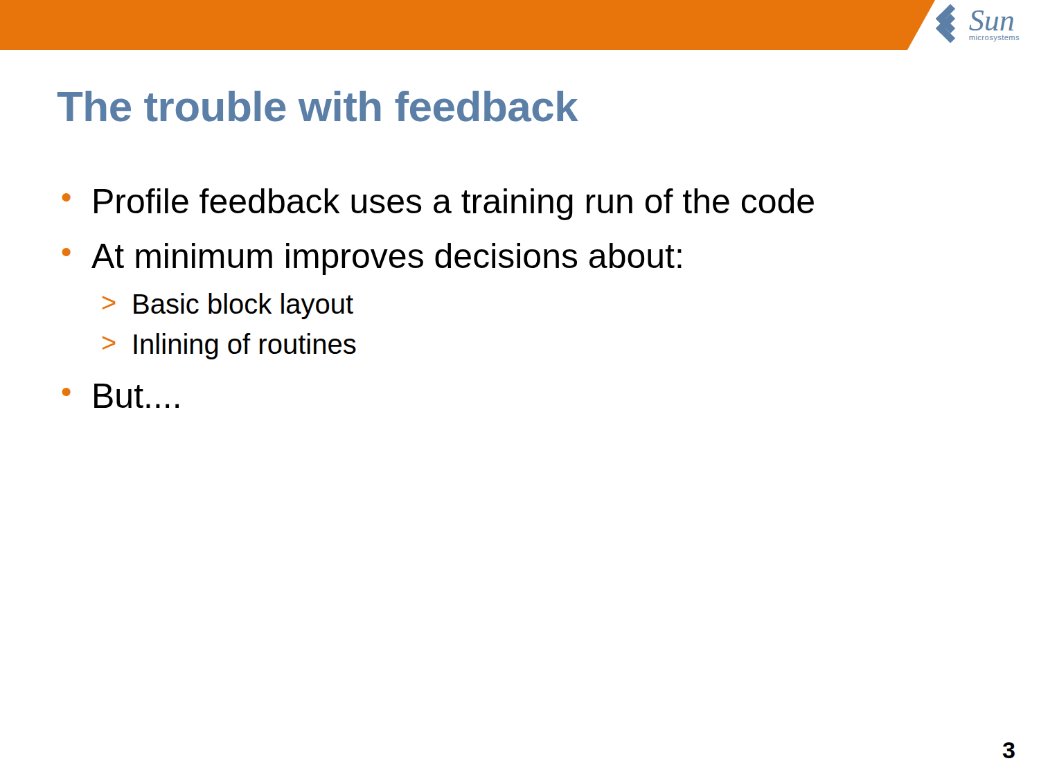Sun
microsystems
The trouble with feedback
Profile feedback uses a training run of the code
At minimum improves decisions about:
Basic block layout
Inlining of routines
But....
3